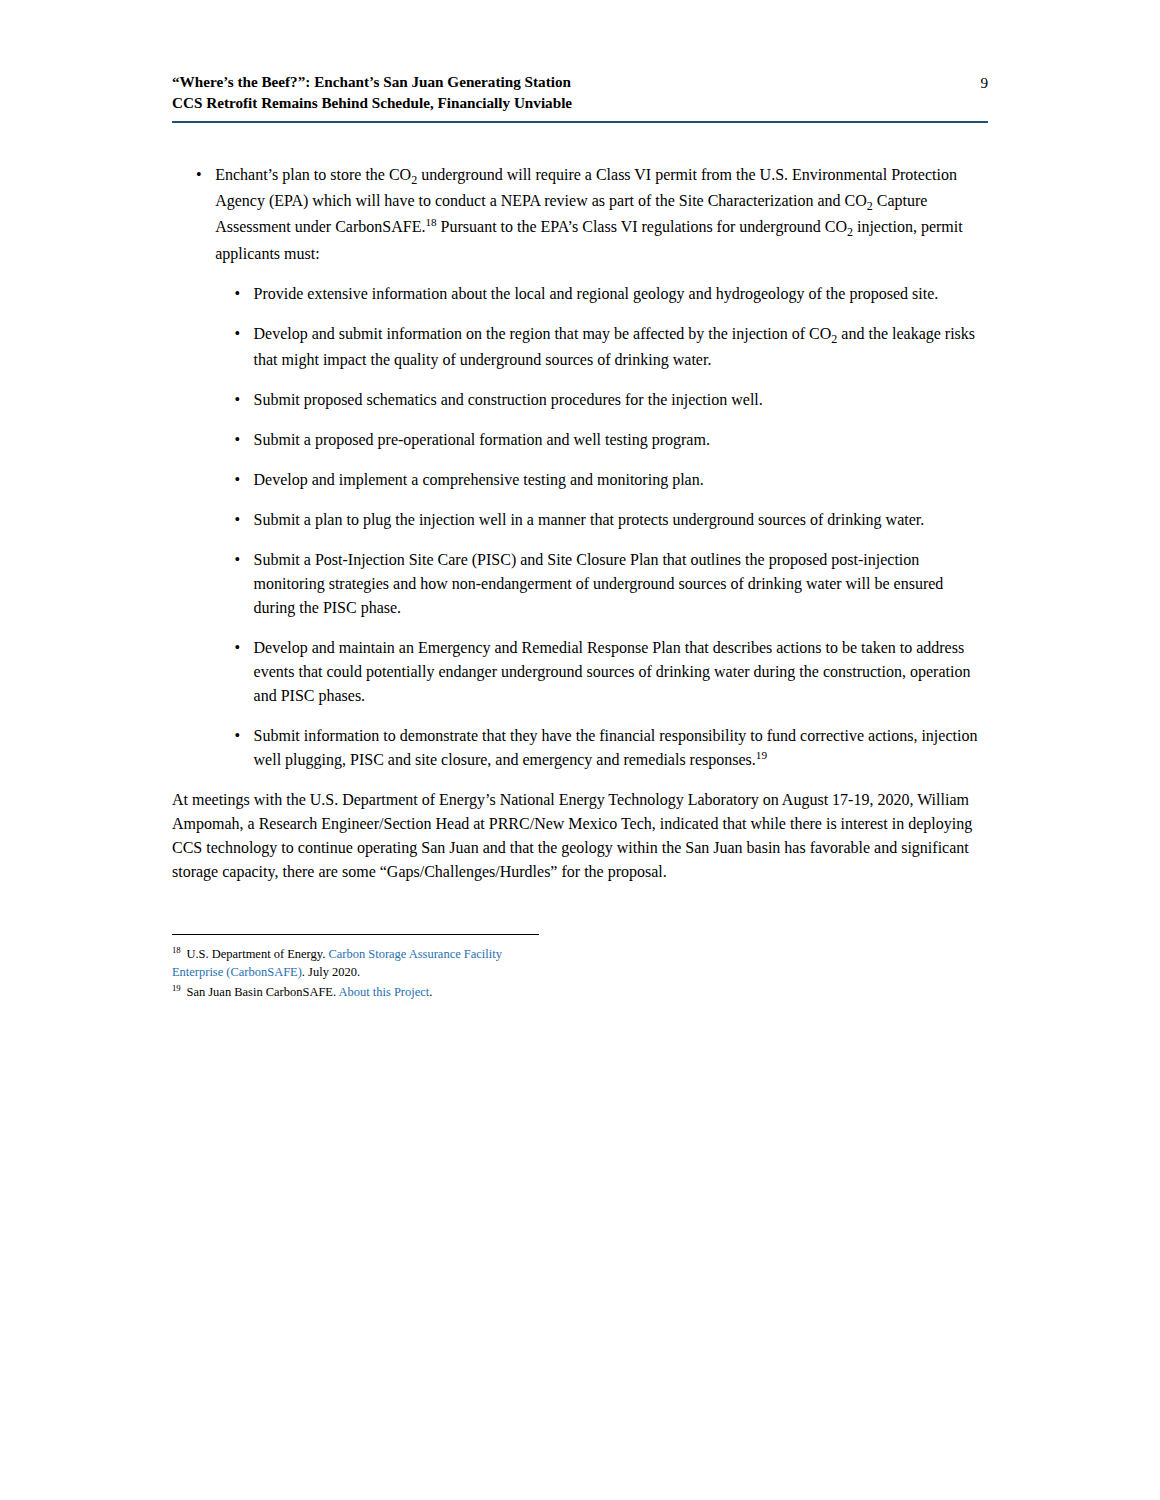“Where’s the Beef?”: Enchant’s San Juan Generating Station
CCS Retrofit Remains Behind Schedule, Financially Unviable
9
Enchant’s plan to store the CO2 underground will require a Class VI permit from the U.S. Environmental Protection Agency (EPA) which will have to conduct a NEPA review as part of the Site Characterization and CO2 Capture Assessment under CarbonSAFE.18 Pursuant to the EPA’s Class VI regulations for underground CO2 injection, permit applicants must:
Provide extensive information about the local and regional geology and hydrogeology of the proposed site.
Develop and submit information on the region that may be affected by the injection of CO2 and the leakage risks that might impact the quality of underground sources of drinking water.
Submit proposed schematics and construction procedures for the injection well.
Submit a proposed pre-operational formation and well testing program.
Develop and implement a comprehensive testing and monitoring plan.
Submit a plan to plug the injection well in a manner that protects underground sources of drinking water.
Submit a Post-Injection Site Care (PISC) and Site Closure Plan that outlines the proposed post-injection monitoring strategies and how non-endangerment of underground sources of drinking water will be ensured during the PISC phase.
Develop and maintain an Emergency and Remedial Response Plan that describes actions to be taken to address events that could potentially endanger underground sources of drinking water during the construction, operation and PISC phases.
Submit information to demonstrate that they have the financial responsibility to fund corrective actions, injection well plugging, PISC and site closure, and emergency and remedials responses.19
At meetings with the U.S. Department of Energy’s National Energy Technology Laboratory on August 17-19, 2020, William Ampomah, a Research Engineer/Section Head at PRRC/New Mexico Tech, indicated that while there is interest in deploying CCS technology to continue operating San Juan and that the geology within the San Juan basin has favorable and significant storage capacity, there are some “Gaps/Challenges/Hurdles” for the proposal.
18 U.S. Department of Energy. Carbon Storage Assurance Facility Enterprise (CarbonSAFE). July 2020.
19 San Juan Basin CarbonSAFE. About this Project.